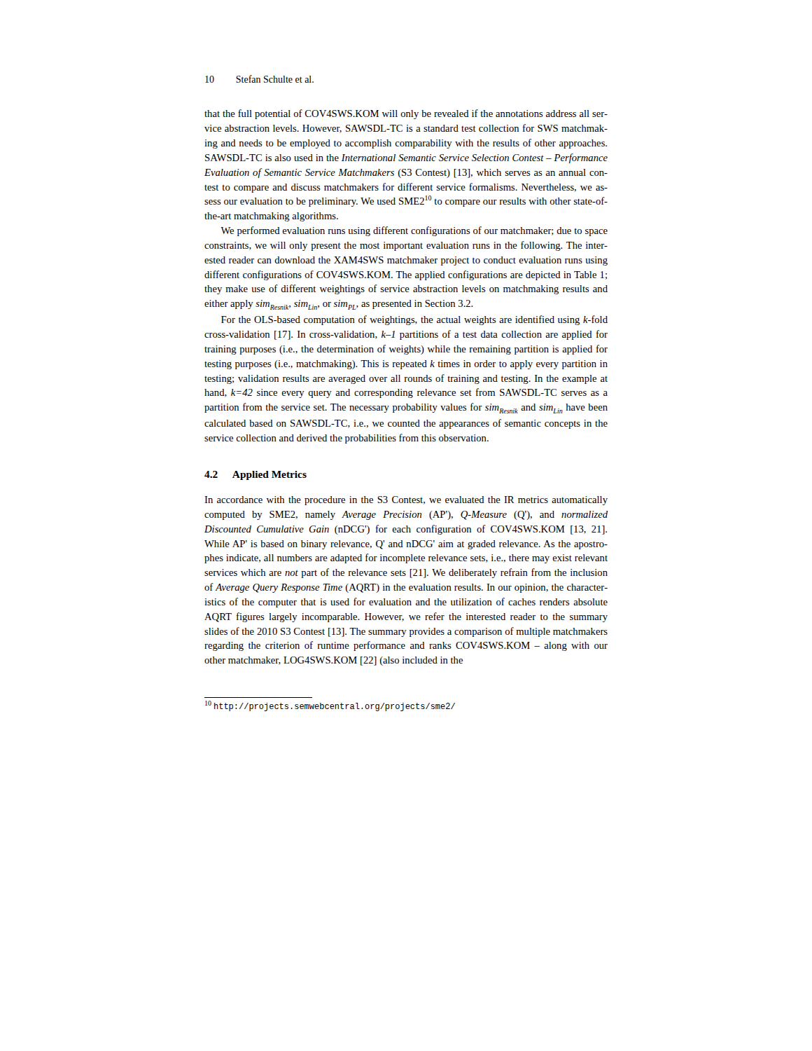10 Stefan Schulte et al.
that the full potential of COV4SWS.KOM will only be revealed if the annotations address all service abstraction levels. However, SAWSDL-TC is a standard test collection for SWS matchmaking and needs to be employed to accomplish comparability with the results of other approaches. SAWSDL-TC is also used in the International Semantic Service Selection Contest – Performance Evaluation of Semantic Service Matchmakers (S3 Contest) [13], which serves as an annual contest to compare and discuss matchmakers for different service formalisms. Nevertheless, we assess our evaluation to be preliminary. We used SME210 to compare our results with other state-of-the-art matchmaking algorithms.
We performed evaluation runs using different configurations of our matchmaker; due to space constraints, we will only present the most important evaluation runs in the following. The interested reader can download the XAM4SWS matchmaker project to conduct evaluation runs using different configurations of COV4SWS.KOM. The applied configurations are depicted in Table 1; they make use of different weightings of service abstraction levels on matchmaking results and either apply simResnik, simLin, or simPL, as presented in Section 3.2.
For the OLS-based computation of weightings, the actual weights are identified using k-fold cross-validation [17]. In cross-validation, k–1 partitions of a test data collection are applied for training purposes (i.e., the determination of weights) while the remaining partition is applied for testing purposes (i.e., matchmaking). This is repeated k times in order to apply every partition in testing; validation results are averaged over all rounds of training and testing. In the example at hand, k=42 since every query and corresponding relevance set from SAWSDL-TC serves as a partition from the service set. The necessary probability values for simResnik and simLin have been calculated based on SAWSDL-TC, i.e., we counted the appearances of semantic concepts in the service collection and derived the probabilities from this observation.
4.2 Applied Metrics
In accordance with the procedure in the S3 Contest, we evaluated the IR metrics automatically computed by SME2, namely Average Precision (AP'), Q-Measure (Q'), and normalized Discounted Cumulative Gain (nDCG') for each configuration of COV4SWS.KOM [13, 21]. While AP' is based on binary relevance, Q' and nDCG' aim at graded relevance. As the apostrophes indicate, all numbers are adapted for incomplete relevance sets, i.e., there may exist relevant services which are not part of the relevance sets [21]. We deliberately refrain from the inclusion of Average Query Response Time (AQRT) in the evaluation results. In our opinion, the characteristics of the computer that is used for evaluation and the utilization of caches renders absolute AQRT figures largely incomparable. However, we refer the interested reader to the summary slides of the 2010 S3 Contest [13]. The summary provides a comparison of multiple matchmakers regarding the criterion of runtime performance and ranks COV4SWS.KOM – along with our other matchmaker, LOG4SWS.KOM [22] (also included in the
10 http://projects.semwebcentral.org/projects/sme2/